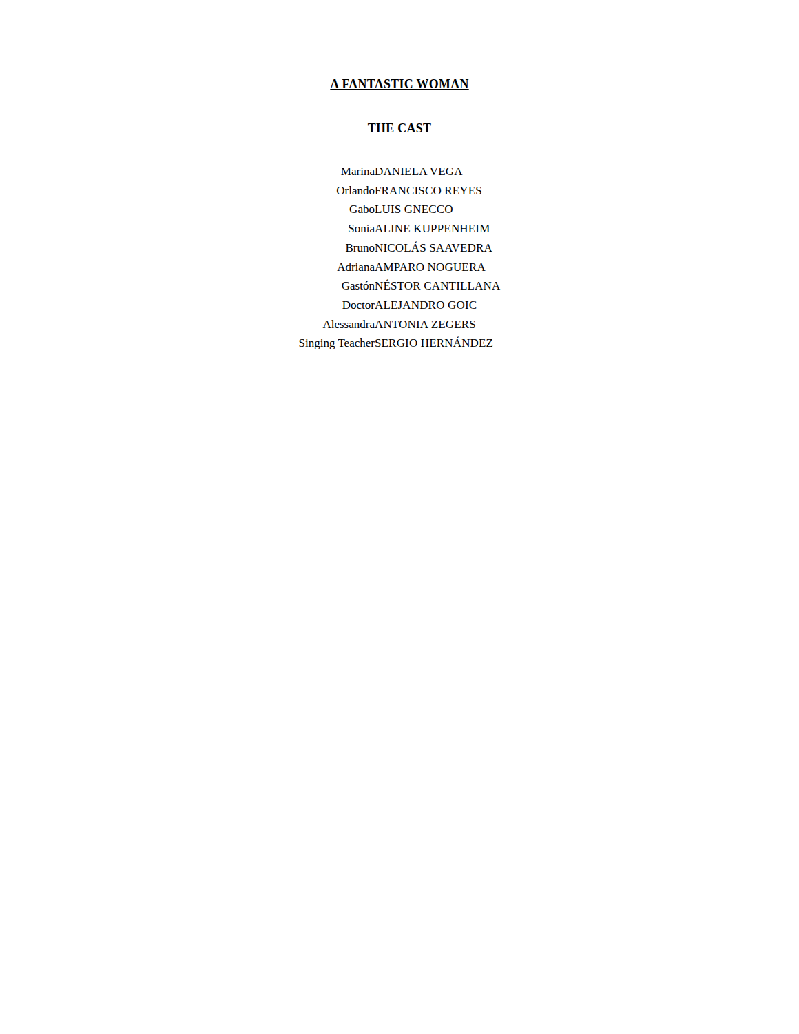A FANTASTIC WOMAN
THE CAST
| Marina | DANIELA VEGA |
| Orlando | FRANCISCO REYES |
| Gabo | LUIS GNECCO |
| Sonia | ALINE KUPPENHEIM |
| Bruno | NICOLÁS SAAVEDRA |
| Adriana | AMPARO NOGUERA |
| Gastón | NÉSTOR CANTILLANA |
| Doctor | ALEJANDRO GOIC |
| Alessandra | ANTONIA ZEGERS |
| Singing Teacher | SERGIO HERNÁNDEZ |